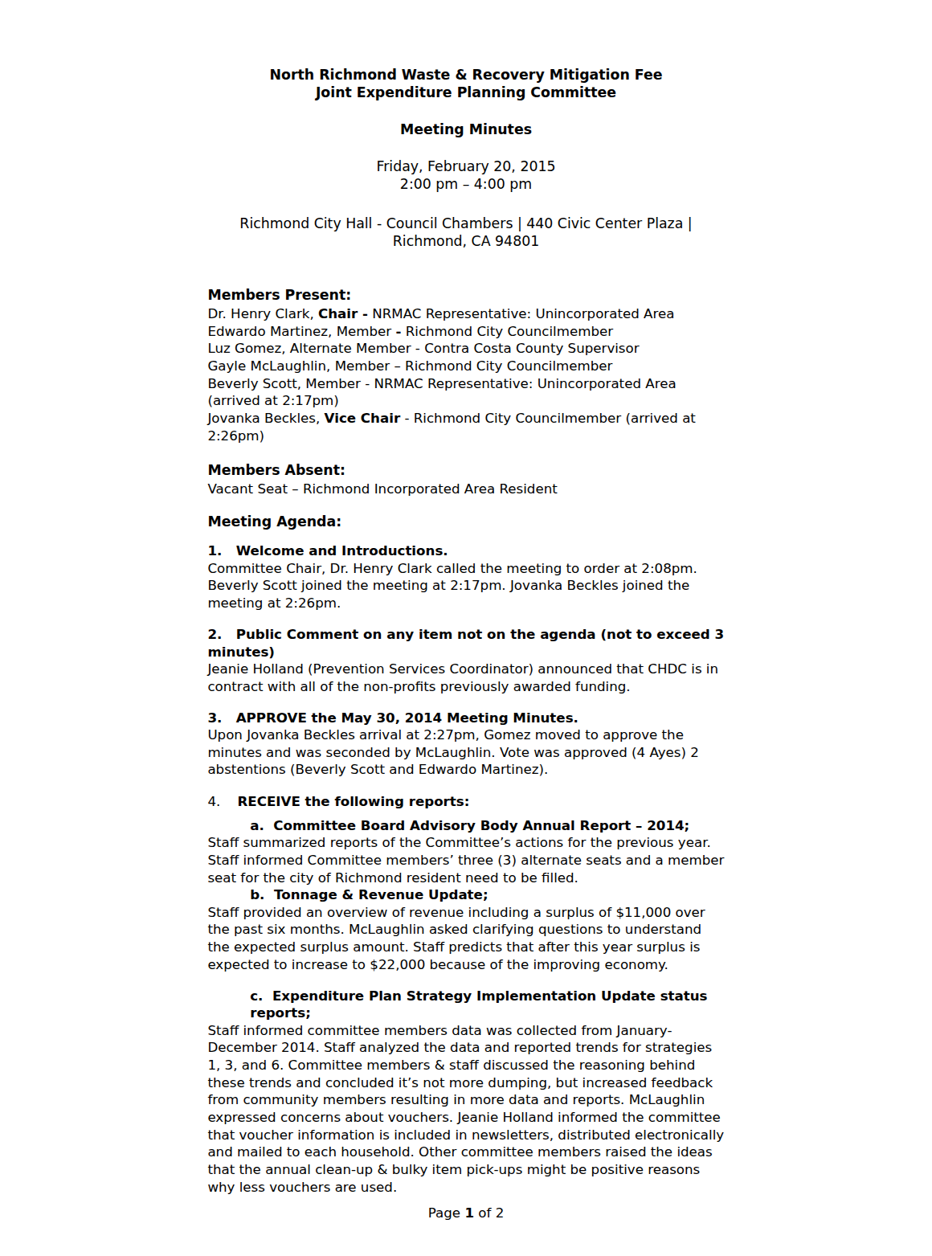North Richmond Waste & Recovery Mitigation Fee
Joint Expenditure Planning Committee
Meeting Minutes
Friday, February 20, 2015
2:00 pm – 4:00 pm
Richmond City Hall - Council Chambers | 440 Civic Center Plaza | Richmond, CA 94801
Members Present:
Dr. Henry Clark, Chair - NRMAC Representative: Unincorporated Area
Edwardo Martinez, Member - Richmond City Councilmember
Luz Gomez, Alternate Member - Contra Costa County Supervisor
Gayle McLaughlin, Member – Richmond City Councilmember
Beverly Scott, Member - NRMAC Representative: Unincorporated Area (arrived at 2:17pm)
Jovanka Beckles, Vice Chair - Richmond City Councilmember (arrived at 2:26pm)
Members Absent:
Vacant Seat – Richmond Incorporated Area Resident
Meeting Agenda:
1. Welcome and Introductions.
Committee Chair, Dr. Henry Clark called the meeting to order at 2:08pm. Beverly Scott joined the meeting at 2:17pm. Jovanka Beckles joined the meeting at 2:26pm.
2. Public Comment on any item not on the agenda (not to exceed 3 minutes)
Jeanie Holland (Prevention Services Coordinator) announced that CHDC is in contract with all of the non-profits previously awarded funding.
3. APPROVE the May 30, 2014 Meeting Minutes.
Upon Jovanka Beckles arrival at 2:27pm, Gomez moved to approve the minutes and was seconded by McLaughlin. Vote was approved (4 Ayes) 2 abstentions (Beverly Scott and Edwardo Martinez).
4. RECEIVE the following reports:
a. Committee Board Advisory Body Annual Report – 2014;
Staff summarized reports of the Committee’s actions for the previous year. Staff informed Committee members’ three (3) alternate seats and a member seat for the city of Richmond resident need to be filled.
b. Tonnage & Revenue Update;
Staff provided an overview of revenue including a surplus of $11,000 over the past six months. McLaughlin asked clarifying questions to understand the expected surplus amount. Staff predicts that after this year surplus is expected to increase to $22,000 because of the improving economy.
c. Expenditure Plan Strategy Implementation Update status reports;
Staff informed committee members data was collected from January-December 2014. Staff analyzed the data and reported trends for strategies 1, 3, and 6. Committee members & staff discussed the reasoning behind these trends and concluded it’s not more dumping, but increased feedback from community members resulting in more data and reports. McLaughlin expressed concerns about vouchers. Jeanie Holland informed the committee that voucher information is included in newsletters, distributed electronically and mailed to each household. Other committee members raised the ideas that the annual clean-up & bulky item pick-ups might be positive reasons why less vouchers are used.
Page 1 of 2